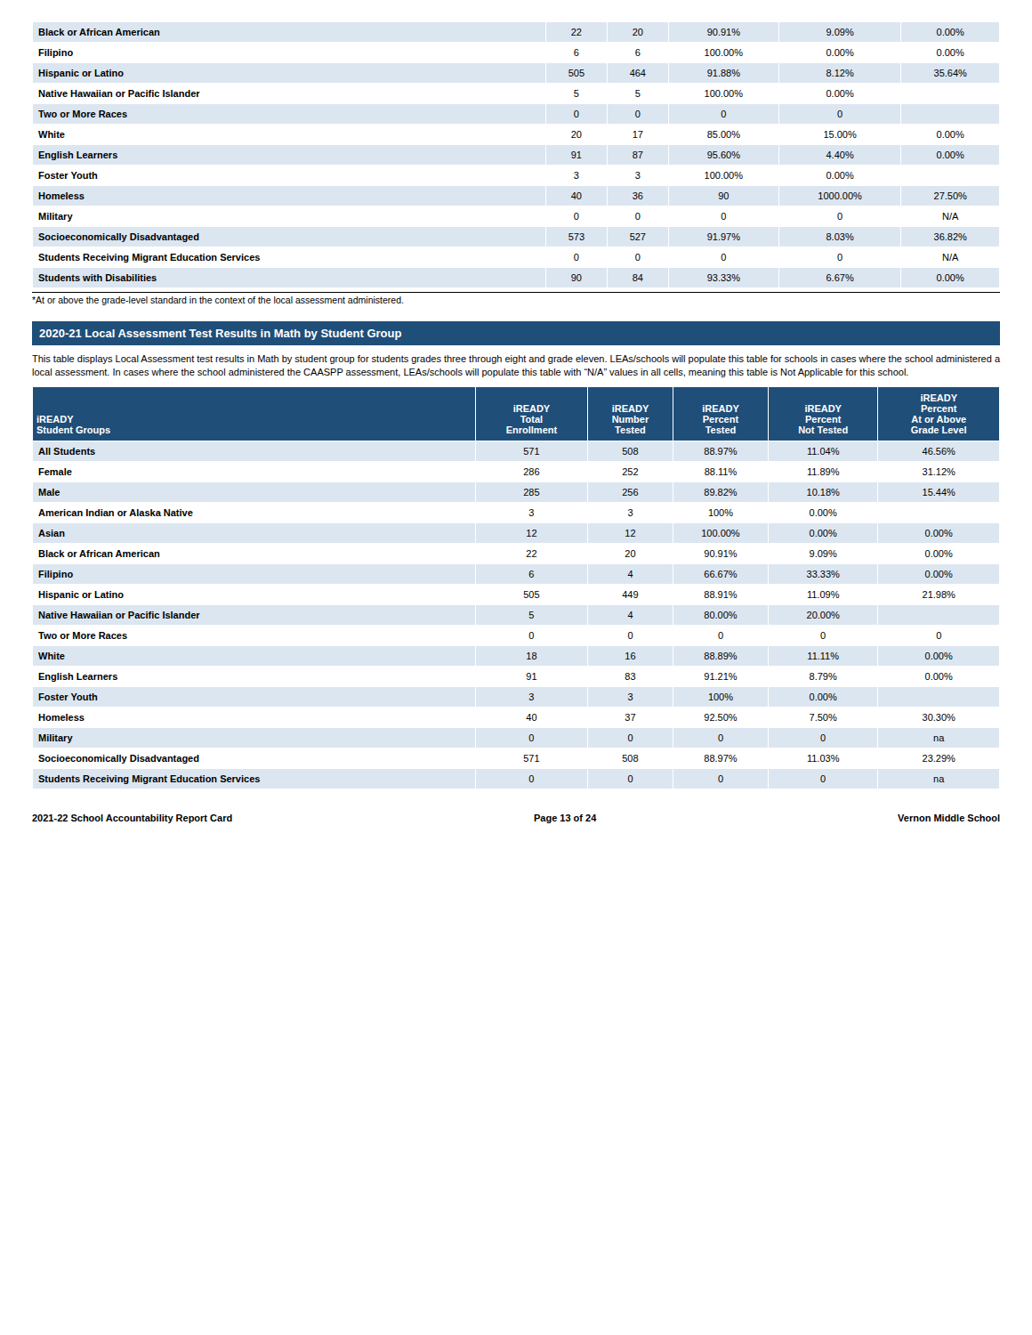| Black or African American | 22 | 20 | 90.91% | 9.09% | 0.00% |
| Filipino | 6 | 6 | 100.00% | 0.00% | 0.00% |
| Hispanic or Latino | 505 | 464 | 91.88% | 8.12% | 35.64% |
| Native Hawaiian or Pacific Islander | 5 | 5 | 100.00% | 0.00% | |
| Two or More Races | 0 | 0 | 0 | 0 | |
| White | 20 | 17 | 85.00% | 15.00% | 0.00% |
| English Learners | 91 | 87 | 95.60% | 4.40% | 0.00% |
| Foster Youth | 3 | 3 | 100.00% | 0.00% | |
| Homeless | 40 | 36 | 90 | 1000.00% | 27.50% |
| Military | 0 | 0 | 0 | 0 | N/A |
| Socioeconomically Disadvantaged | 573 | 527 | 91.97% | 8.03% | 36.82% |
| Students Receiving Migrant Education Services | 0 | 0 | 0 | 0 | N/A |
| Students with Disabilities | 90 | 84 | 93.33% | 6.67% | 0.00% |
*At or above the grade-level standard in the context of the local assessment administered.
2020-21 Local Assessment Test Results in Math by Student Group
This table displays Local Assessment test results in Math by student group for students grades three through eight and grade eleven. LEAs/schools will populate this table for schools in cases where the school administered a local assessment. In cases where the school administered the CAASPP assessment, LEAs/schools will populate this table with “N/A” values in all cells, meaning this table is Not Applicable for this school.
| iREADY Student Groups | iREADY Total Enrollment | iREADY Number Tested | iREADY Percent Tested | iREADY Percent Not Tested | iREADY Percent At or Above Grade Level |
| --- | --- | --- | --- | --- | --- |
| All Students | 571 | 508 | 88.97% | 11.04% | 46.56% |
| Female | 286 | 252 | 88.11% | 11.89% | 31.12% |
| Male | 285 | 256 | 89.82% | 10.18% | 15.44% |
| American Indian or Alaska Native | 3 | 3 | 100% | 0.00% | |
| Asian | 12 | 12 | 100.00% | 0.00% | 0.00% |
| Black or African American | 22 | 20 | 90.91% | 9.09% | 0.00% |
| Filipino | 6 | 4 | 66.67% | 33.33% | 0.00% |
| Hispanic or Latino | 505 | 449 | 88.91% | 11.09% | 21.98% |
| Native Hawaiian or Pacific Islander | 5 | 4 | 80.00% | 20.00% | |
| Two or More Races | 0 | 0 | 0 | 0 | 0 |
| White | 18 | 16 | 88.89% | 11.11% | 0.00% |
| English Learners | 91 | 83 | 91.21% | 8.79% | 0.00% |
| Foster Youth | 3 | 3 | 100% | 0.00% | |
| Homeless | 40 | 37 | 92.50% | 7.50% | 30.30% |
| Military | 0 | 0 | 0 | 0 | na |
| Socioeconomically Disadvantaged | 571 | 508 | 88.97% | 11.03% | 23.29% |
| Students Receiving Migrant Education Services | 0 | 0 | 0 | 0 | na |
2021-22 School Accountability Report Card
Page 13 of 24
Vernon Middle School